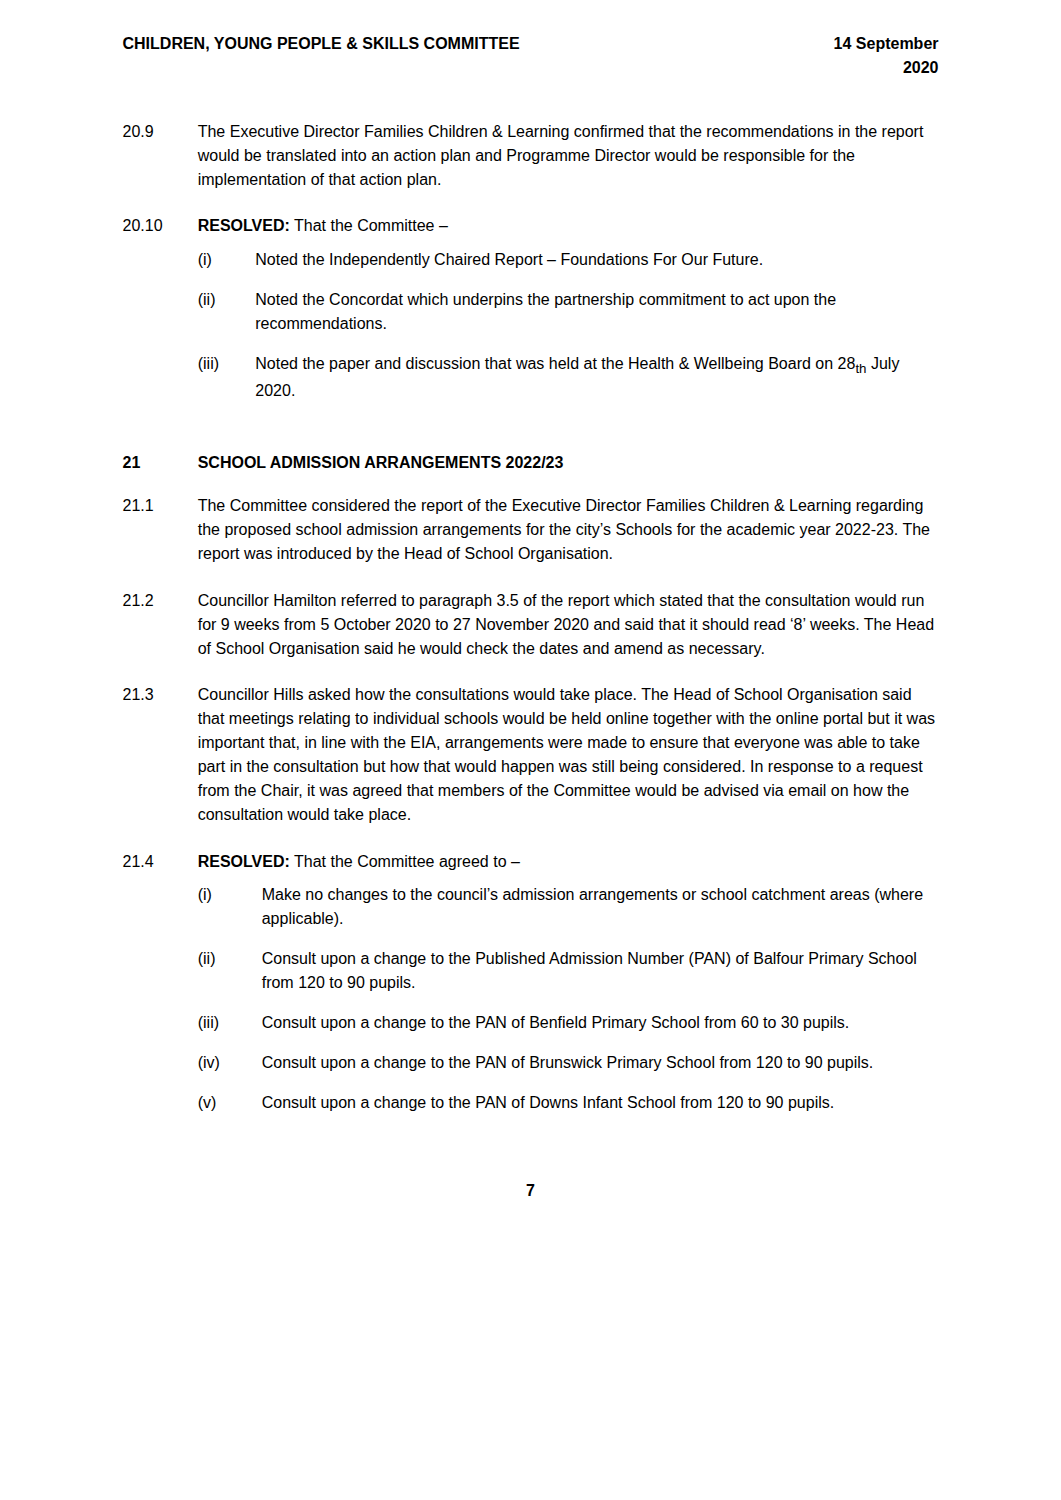Children, Young People & Skills Committee
14 September2020
20.9
The Executive Director Families Children & Learning confirmed that the recommendations in the report would be translated into an action plan and Programme Director would be responsible for the implementation of that action plan.
20.10
RESOLVED: That the Committee –
(i) Noted the Independently Chaired Report – Foundations For Our Future.
(ii) Noted the Concordat which underpins the partnership commitment to act upon the recommendations.
(iii) Noted the paper and discussion that was held at the Health & Wellbeing Board on 28th July 2020.
21 School Admission Arrangements 2022/23
21.1
The Committee considered the report of the Executive Director Families Children & Learning regarding the proposed school admission arrangements for the city’s Schools for the academic year 2022-23. The report was introduced by the Head of School Organisation.
21.2
Councillor Hamilton referred to paragraph 3.5 of the report which stated that the consultation would run for 9 weeks from 5 October 2020 to 27 November 2020 and said that it should read ‘8’ weeks. The Head of School Organisation said he would check the dates and amend as necessary.
21.3
Councillor Hills asked how the consultations would take place. The Head of School Organisation said that meetings relating to individual schools would be held online together with the online portal but it was important that, in line with the EIA, arrangements were made to ensure that everyone was able to take part in the consultation but how that would happen was still being considered. In response to a request from the Chair, it was agreed that members of the Committee would be advised via email on how the consultation would take place.
21.4
RESOLVED: That the Committee agreed to –
(i) Make no changes to the council’s admission arrangements or school catchment areas (where applicable).
(ii) Consult upon a change to the Published Admission Number (PAN) of Balfour Primary School from 120 to 90 pupils.
(iii) Consult upon a change to the PAN of Benfield Primary School from 60 to 30 pupils.
(iv) Consult upon a change to the PAN of Brunswick Primary School from 120 to 90 pupils.
(v) Consult upon a change to the PAN of Downs Infant School from 120 to 90 pupils.
7